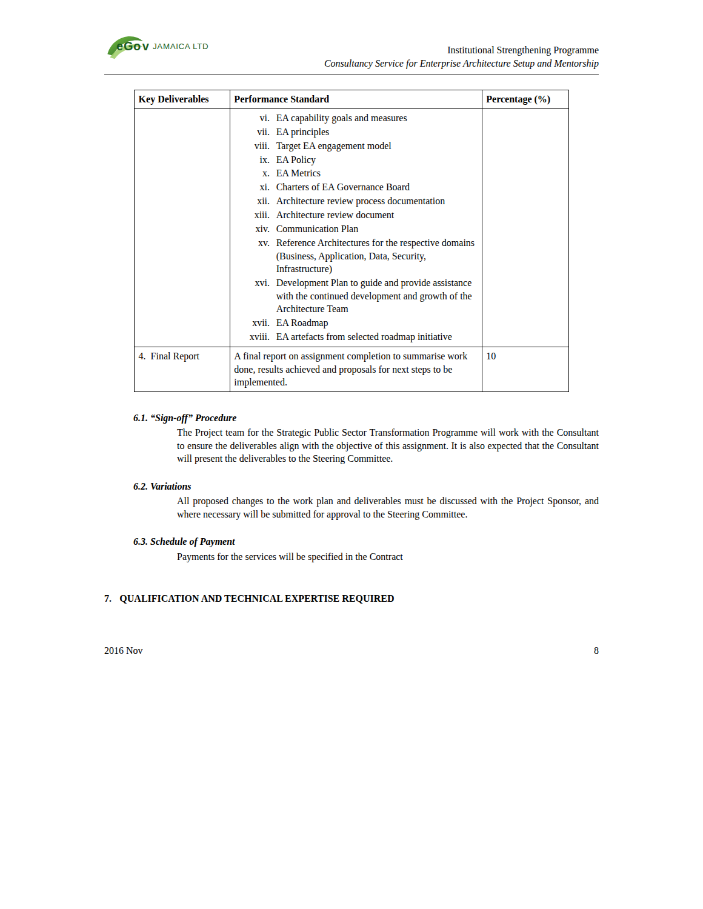e G o v JAMAICA LTD
Institutional Strengthening Programme
Consultancy Service for Enterprise Architecture Setup and Mentorship
| Key Deliverables | Performance Standard | Percentage (%) |
| --- | --- | --- |
| | vi. EA capability goals and measures vii. EA principles viii. Target EA engagement model ix. EA Policy x. EA Metrics xi. Charters of EA Governance Board xii. Architecture review process documentation xiii. Architecture review document xiv. Communication Plan xv. Reference Architectures for the respective domains (Business, Application, Data, Security, Infrastructure) xvi. Development Plan to guide and provide assistance with the continued development and growth of the Architecture Team xvii. EA Roadmap xviii. EA artefacts from selected roadmap initiative | |
| 4. Final Report | A final report on assignment completion to summarise work done, results achieved and proposals for next steps to be implemented. | 10 |
6.1. “Sign-off” Procedure
The Project team for the Strategic Public Sector Transformation Programme will work with the Consultant to ensure the deliverables align with the objective of this assignment. It is also expected that the Consultant will present the deliverables to the Steering Committee.
6.2. Variations
All proposed changes to the work plan and deliverables must be discussed with the Project Sponsor, and where necessary will be submitted for approval to the Steering Committee.
6.3. Schedule of Payment
Payments for the services will be specified in the Contract
7. QUALIFICATION AND TECHNICAL EXPERTISE REQUIRED
2016 Nov 8